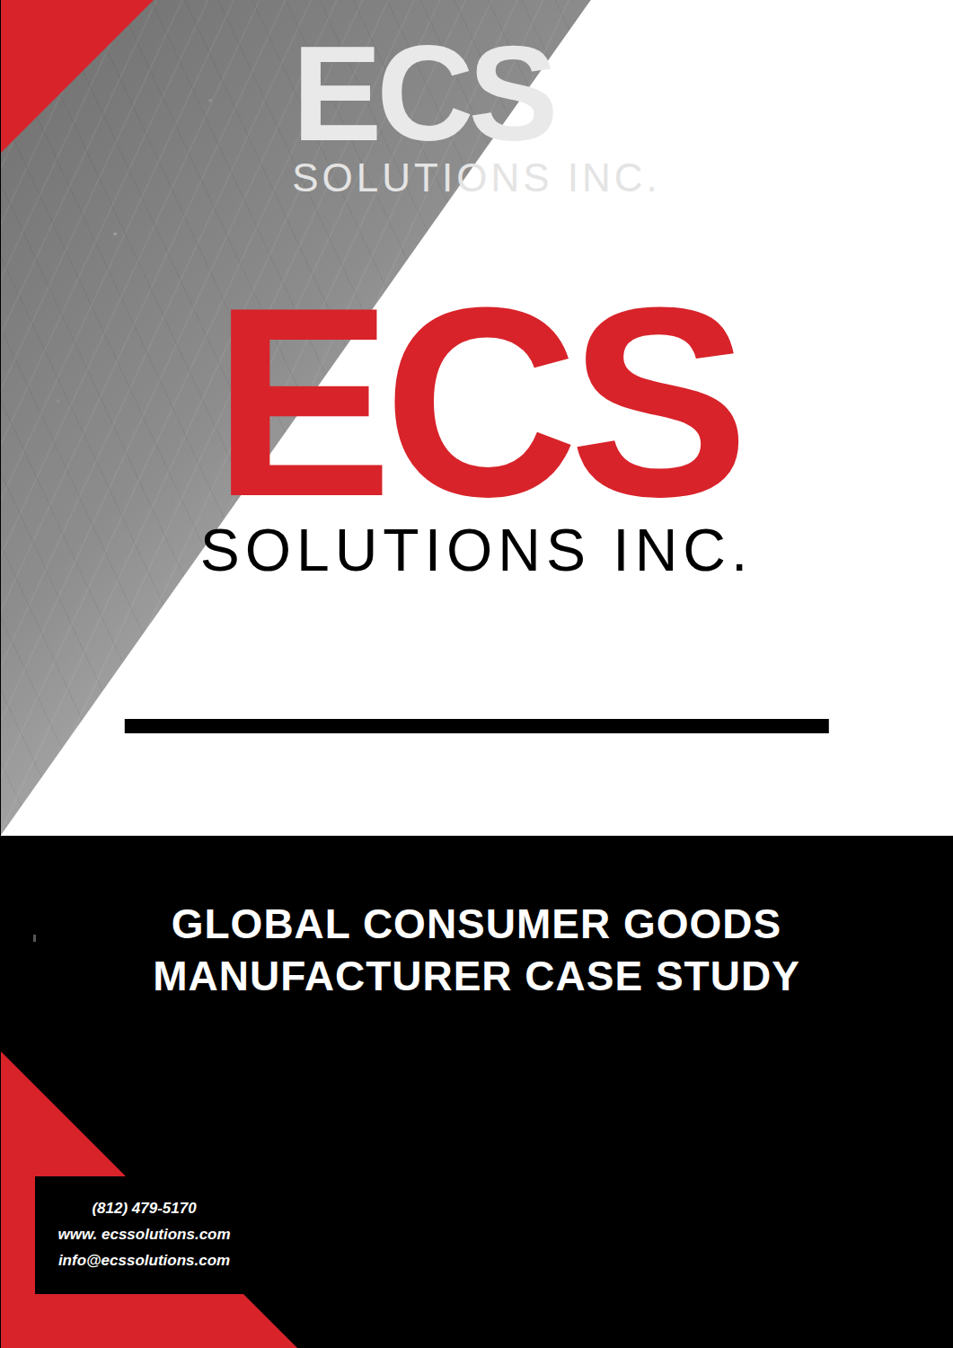ECS SOLUTIONS INC.
ECS
SOLUTIONS INC.
GLOBAL CONSUMER GOODS MANUFACTURER CASE STUDY
(812) 479-5170
www. ecssolutions.com
info@ecssolutions.com